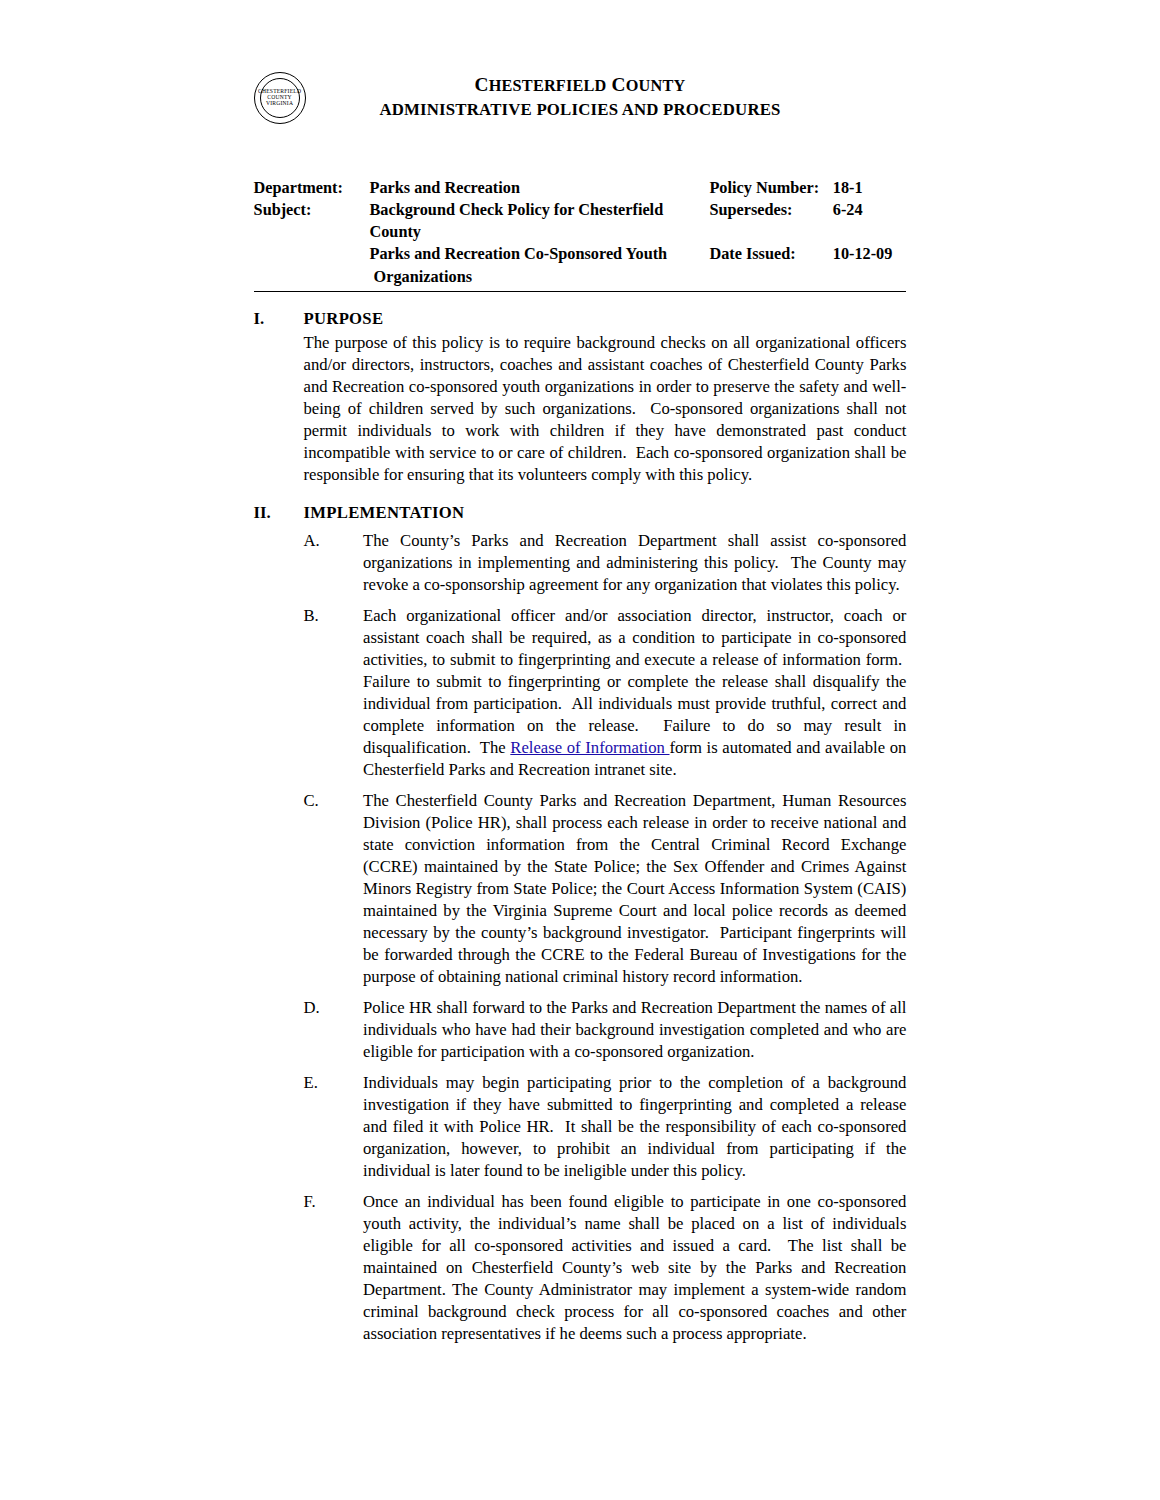CHESTERFIELD
COUNTY
VIRGINIA
CHESTERFIELD COUNTY
ADMINISTRATIVE POLICIES AND PROCEDURES
| Department: | Parks and Recreation | Policy Number: | 18-1 |
| Subject: | Background Check Policy for Chesterfield County | Supersedes: | 6-24 |
| | Parks and Recreation Co-Sponsored Youth | Date Issued: | 10-12-09 |
Organizations
I.
PURPOSE
The purpose of this policy is to require background checks on all organizational officers and/or directors, instructors, coaches and assistant coaches of Chesterfield County Parks and Recreation co-sponsored youth organizations in order to preserve the safety and well-being of children served by such organizations. Co-sponsored organizations shall not permit individuals to work with children if they have demonstrated past conduct incompatible with service to or care of children. Each co-sponsored organization shall be responsible for ensuring that its volunteers comply with this policy.
II.
IMPLEMENTATION
A. The County’s Parks and Recreation Department shall assist co-sponsored organizations in implementing and administering this policy. The County may revoke a co-sponsorship agreement for any organization that violates this policy.
B. Each organizational officer and/or association director, instructor, coach or assistant coach shall be required, as a condition to participate in co-sponsored activities, to submit to fingerprinting and execute a release of information form. Failure to submit to fingerprinting or complete the release shall disqualify the individual from participation. All individuals must provide truthful, correct and complete information on the release. Failure to do so may result in disqualification. The Release of Information form is automated and available on Chesterfield Parks and Recreation intranet site.
C. The Chesterfield County Parks and Recreation Department, Human Resources Division (Police HR), shall process each release in order to receive national and state conviction information from the Central Criminal Record Exchange (CCRE) maintained by the State Police; the Sex Offender and Crimes Against Minors Registry from State Police; the Court Access Information System (CAIS) maintained by the Virginia Supreme Court and local police records as deemed necessary by the county’s background investigator. Participant fingerprints will be forwarded through the CCRE to the Federal Bureau of Investigations for the purpose of obtaining national criminal history record information.
D. Police HR shall forward to the Parks and Recreation Department the names of all individuals who have had their background investigation completed and who are eligible for participation with a co-sponsored organization.
E. Individuals may begin participating prior to the completion of a background investigation if they have submitted to fingerprinting and completed a release and filed it with Police HR. It shall be the responsibility of each co-sponsored organization, however, to prohibit an individual from participating if the individual is later found to be ineligible under this policy.
F. Once an individual has been found eligible to participate in one co-sponsored youth activity, the individual’s name shall be placed on a list of individuals eligible for all co-sponsored activities and issued a card. The list shall be maintained on Chesterfield County’s web site by the Parks and Recreation Department. The County Administrator may implement a system-wide random criminal background check process for all co-sponsored coaches and other association representatives if he deems such a process appropriate.